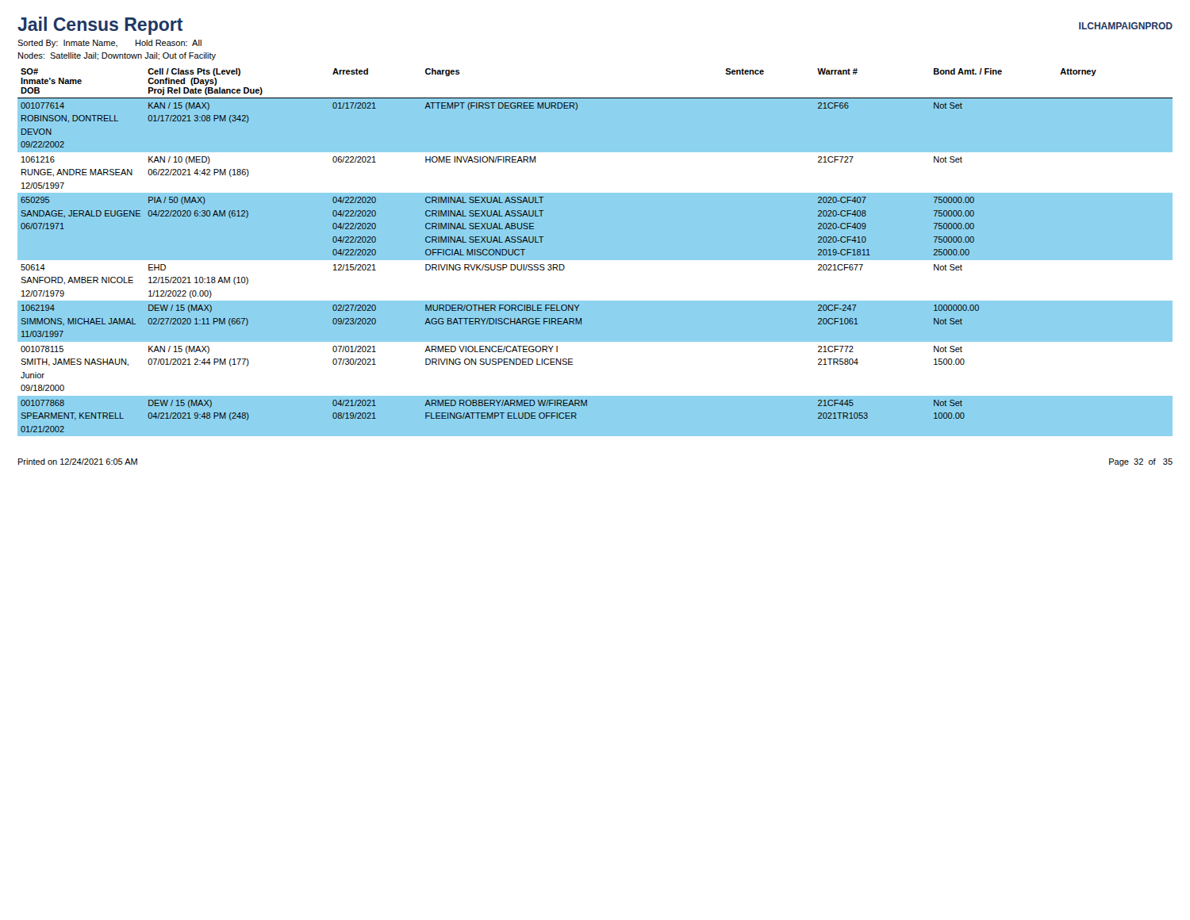Jail Census Report
ILCHAMPAIGNPROD
Sorted By: Inmate Name, Hold Reason: All
Nodes: Satellite Jail; Downtown Jail; Out of Facility
| SO# Inmate's Name DOB | Cell / Class Pts (Level) Confined (Days) Proj Rel Date (Balance Due) | Arrested | Charges | Sentence | Warrant # | Bond Amt. / Fine | Attorney |
| --- | --- | --- | --- | --- | --- | --- | --- |
| 001077614 ROBINSON, DONTRELL DEVON 09/22/2002 | KAN / 15 (MAX) 01/17/2021 3:08 PM (342) | 01/17/2021 | ATTEMPT (FIRST DEGREE MURDER) | | 21CF66 | Not Set | |
| 1061216 RUNGE, ANDRE MARSEAN 12/05/1997 | KAN / 10 (MED) 06/22/2021 4:42 PM (186) | 06/22/2021 | HOME INVASION/FIREARM | | 21CF727 | Not Set | |
| 650295 SANDAGE, JERALD EUGENE 06/07/1971 | PIA / 50 (MAX) 04/22/2020 6:30 AM (612) | 04/22/2020 04/22/2020 04/22/2020 04/22/2020 04/22/2020 | CRIMINAL SEXUAL ASSAULT CRIMINAL SEXUAL ASSAULT CRIMINAL SEXUAL ABUSE CRIMINAL SEXUAL ASSAULT OFFICIAL MISCONDUCT | | 2020-CF407 2020-CF408 2020-CF409 2020-CF410 2019-CF1811 | 750000.00 750000.00 750000.00 750000.00 25000.00 | |
| 50614 SANFORD, AMBER NICOLE 12/07/1979 | EHD 12/15/2021 10:18 AM (10) 1/12/2022 (0.00) | 12/15/2021 | DRIVING RVK/SUSP DUI/SSS 3RD | | 2021CF677 | Not Set | |
| 1062194 SIMMONS, MICHAEL JAMAL 11/03/1997 | DEW / 15 (MAX) 02/27/2020 1:11 PM (667) | 02/27/2020 09/23/2020 | MURDER/OTHER FORCIBLE FELONY AGG BATTERY/DISCHARGE FIREARM | | 20CF-247 20CF1061 | 1000000.00 Not Set | |
| 001078115 SMITH, JAMES NASHAUN, Junior 09/18/2000 | KAN / 15 (MAX) 07/01/2021 2:44 PM (177) | 07/01/2021 07/30/2021 | ARMED VIOLENCE/CATEGORY I DRIVING ON SUSPENDED LICENSE | | 21CF772 21TR5804 | Not Set 1500.00 | |
| 001077868 SPEARMENT, KENTRELL 01/21/2002 | DEW / 15 (MAX) 04/21/2021 9:48 PM (248) | 04/21/2021 08/19/2021 | ARMED ROBBERY/ARMED W/FIREARM FLEEING/ATTEMPT ELUDE OFFICER | | 21CF445 2021TR1053 | Not Set 1000.00 | |
Printed on 12/24/2021 6:05 AM Page 32 of 35